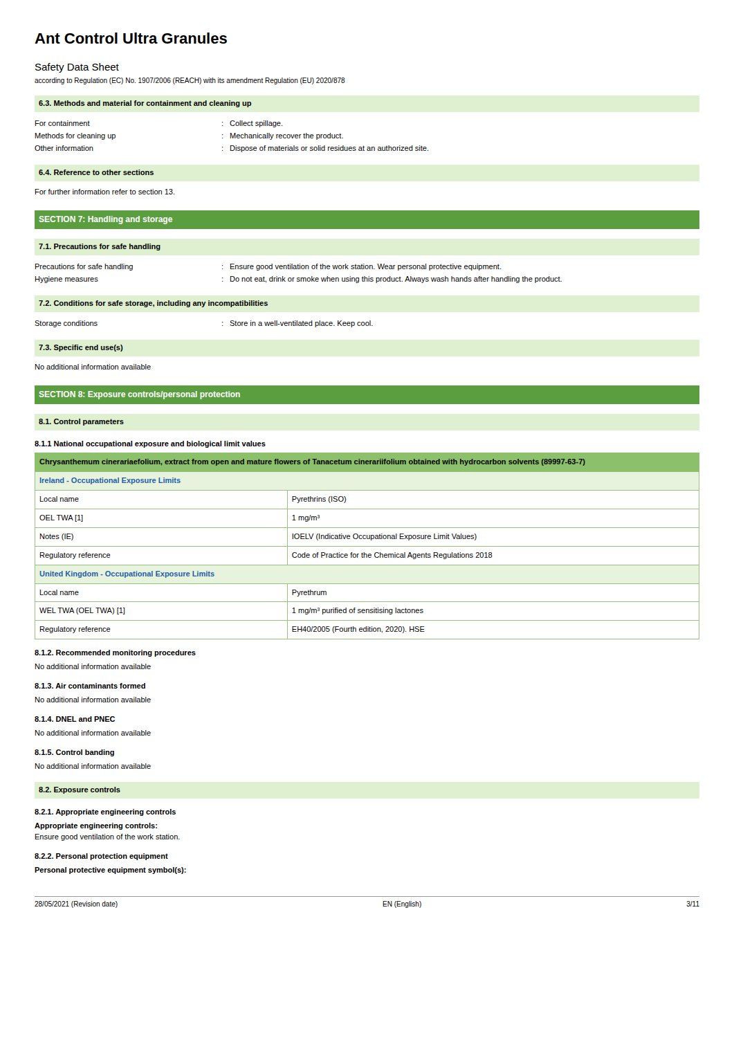Ant Control Ultra Granules
Safety Data Sheet
according to Regulation (EC) No. 1907/2006 (REACH) with its amendment Regulation (EU) 2020/878
6.3. Methods and material for containment and cleaning up
| For containment | : | Collect spillage. |
| Methods for cleaning up | : | Mechanically recover the product. |
| Other information | : | Dispose of materials or solid residues at an authorized site. |
6.4. Reference to other sections
For further information refer to section 13.
SECTION 7: Handling and storage
7.1. Precautions for safe handling
| Precautions for safe handling | : | Ensure good ventilation of the work station. Wear personal protective equipment. |
| Hygiene measures | : | Do not eat, drink or smoke when using this product. Always wash hands after handling the product. |
7.2. Conditions for safe storage, including any incompatibilities
| Storage conditions | : | Store in a well-ventilated place. Keep cool. |
7.3. Specific end use(s)
No additional information available
SECTION 8: Exposure controls/personal protection
8.1. Control parameters
8.1.1 National occupational exposure and biological limit values
| Chrysanthemum cinerariaefolium, extract from open and mature flowers of Tanacetum cinerariifolium obtained with hydrocarbon solvents (89997-63-7) |
| Ireland - Occupational Exposure Limits |
| Local name | Pyrethrins (ISO) |
| OEL TWA [1] | 1 mg/m³ |
| Notes (IE) | IOELV (Indicative Occupational Exposure Limit Values) |
| Regulatory reference | Code of Practice for the Chemical Agents Regulations 2018 |
| United Kingdom - Occupational Exposure Limits |
| Local name | Pyrethrum |
| WEL TWA (OEL TWA) [1] | 1 mg/m³ purified of sensitising lactones |
| Regulatory reference | EH40/2005 (Fourth edition, 2020). HSE |
8.1.2. Recommended monitoring procedures
No additional information available
8.1.3. Air contaminants formed
No additional information available
8.1.4. DNEL and PNEC
No additional information available
8.1.5. Control banding
No additional information available
8.2. Exposure controls
8.2.1. Appropriate engineering controls
Appropriate engineering controls:
Ensure good ventilation of the work station.
8.2.2. Personal protection equipment
Personal protective equipment symbol(s):
28/05/2021 (Revision date) EN (English) 3/11